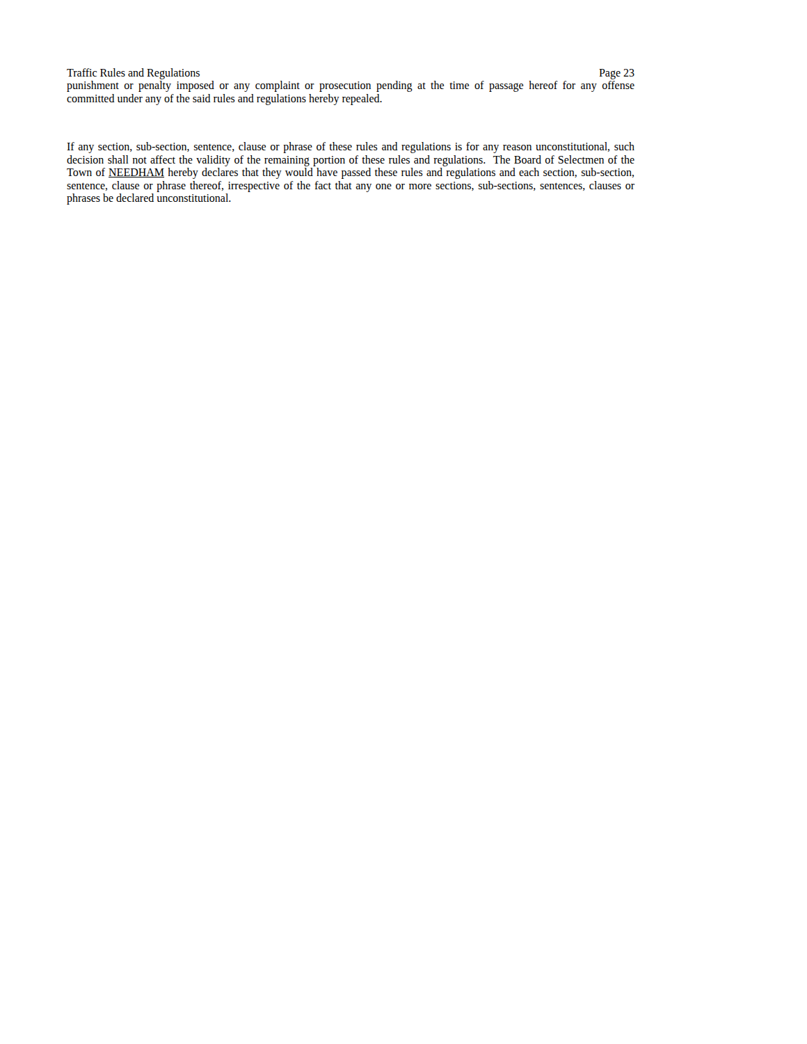Traffic Rules and Regulations Page 23
punishment or penalty imposed or any complaint or prosecution pending at the time of passage hereof for any offense committed under any of the said rules and regulations hereby repealed.
If any section, sub-section, sentence, clause or phrase of these rules and regulations is for any reason unconstitutional, such decision shall not affect the validity of the remaining portion of these rules and regulations. The Board of Selectmen of the Town of NEEDHAM hereby declares that they would have passed these rules and regulations and each section, sub-section, sentence, clause or phrase thereof, irrespective of the fact that any one or more sections, sub-sections, sentences, clauses or phrases be declared unconstitutional.